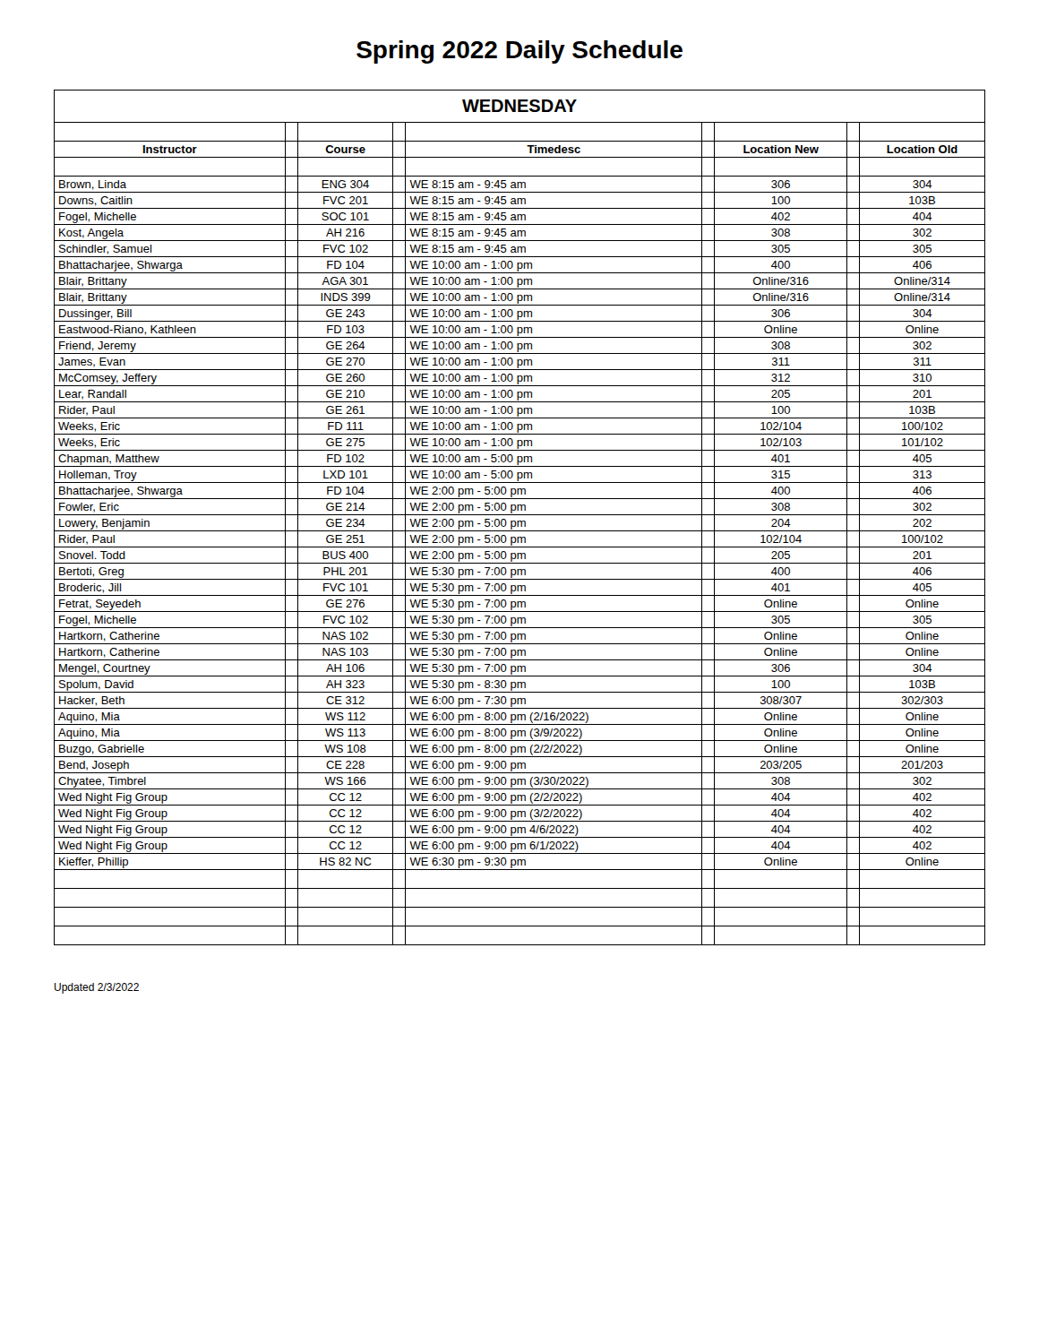Spring 2022 Daily Schedule
WEDNESDAY
| Instructor | | Course | | Timedesc | | Location New | | Location Old |
| --- | --- | --- | --- | --- | --- | --- | --- | --- |
| Brown, Linda | | ENG 304 | | WE 8:15 am - 9:45 am | | 306 | | 304 |
| Downs, Caitlin | | FVC 201 | | WE 8:15 am - 9:45 am | | 100 | | 103B |
| Fogel, Michelle | | SOC 101 | | WE 8:15 am - 9:45 am | | 402 | | 404 |
| Kost, Angela | | AH 216 | | WE 8:15 am - 9:45 am | | 308 | | 302 |
| Schindler, Samuel | | FVC 102 | | WE 8:15 am - 9:45 am | | 305 | | 305 |
| Bhattacharjee, Shwarga | | FD 104 | | WE 10:00 am - 1:00 pm | | 400 | | 406 |
| Blair, Brittany | | AGA 301 | | WE 10:00 am - 1:00 pm | | Online/316 | | Online/314 |
| Blair, Brittany | | INDS 399 | | WE 10:00 am - 1:00 pm | | Online/316 | | Online/314 |
| Dussinger, Bill | | GE 243 | | WE 10:00 am - 1:00 pm | | 306 | | 304 |
| Eastwood-Riano, Kathleen | | FD 103 | | WE 10:00 am - 1:00 pm | | Online | | Online |
| Friend, Jeremy | | GE 264 | | WE 10:00 am - 1:00 pm | | 308 | | 302 |
| James, Evan | | GE 270 | | WE 10:00 am - 1:00 pm | | 311 | | 311 |
| McComsey, Jeffery | | GE 260 | | WE 10:00 am - 1:00 pm | | 312 | | 310 |
| Lear, Randall | | GE 210 | | WE 10:00 am - 1:00 pm | | 205 | | 201 |
| Rider, Paul | | GE 261 | | WE 10:00 am - 1:00 pm | | 100 | | 103B |
| Weeks, Eric | | FD 111 | | WE 10:00 am - 1:00 pm | | 102/104 | | 100/102 |
| Weeks, Eric | | GE 275 | | WE 10:00 am - 1:00 pm | | 102/103 | | 101/102 |
| Chapman, Matthew | | FD 102 | | WE 10:00 am - 5:00 pm | | 401 | | 405 |
| Holleman, Troy | | LXD 101 | | WE 10:00 am - 5:00 pm | | 315 | | 313 |
| Bhattacharjee, Shwarga | | FD 104 | | WE 2:00 pm - 5:00 pm | | 400 | | 406 |
| Fowler, Eric | | GE 214 | | WE 2:00 pm - 5:00 pm | | 308 | | 302 |
| Lowery, Benjamin | | GE 234 | | WE 2:00 pm - 5:00 pm | | 204 | | 202 |
| Rider, Paul | | GE 251 | | WE 2:00 pm - 5:00 pm | | 102/104 | | 100/102 |
| Snovel. Todd | | BUS 400 | | WE 2:00 pm - 5:00 pm | | 205 | | 201 |
| Bertoti, Greg | | PHL 201 | | WE 5:30 pm - 7:00 pm | | 400 | | 406 |
| Broderic, Jill | | FVC 101 | | WE 5:30 pm - 7:00 pm | | 401 | | 405 |
| Fetrat, Seyedeh | | GE 276 | | WE 5:30 pm - 7:00 pm | | Online | | Online |
| Fogel, Michelle | | FVC 102 | | WE 5:30 pm - 7:00 pm | | 305 | | 305 |
| Hartkorn, Catherine | | NAS 102 | | WE 5:30 pm - 7:00 pm | | Online | | Online |
| Hartkorn, Catherine | | NAS 103 | | WE 5:30 pm - 7:00 pm | | Online | | Online |
| Mengel, Courtney | | AH 106 | | WE 5:30 pm - 7:00 pm | | 306 | | 304 |
| Spolum, David | | AH 323 | | WE 5:30 pm - 8:30 pm | | 100 | | 103B |
| Hacker, Beth | | CE 312 | | WE 6:00 pm - 7:30 pm | | 308/307 | | 302/303 |
| Aquino, Mia | | WS 112 | | WE 6:00 pm - 8:00 pm (2/16/2022) | | Online | | Online |
| Aquino, Mia | | WS 113 | | WE 6:00 pm - 8:00 pm (3/9/2022) | | Online | | Online |
| Buzgo, Gabrielle | | WS 108 | | WE 6:00 pm - 8:00 pm (2/2/2022) | | Online | | Online |
| Bend, Joseph | | CE 228 | | WE 6:00 pm - 9:00 pm | | 203/205 | | 201/203 |
| Chyatee, Timbrel | | WS 166 | | WE 6:00 pm - 9:00 pm (3/30/2022) | | 308 | | 302 |
| Wed Night Fig Group | | CC 12 | | WE 6:00 pm - 9:00 pm (2/2/2022) | | 404 | | 402 |
| Wed Night Fig Group | | CC 12 | | WE 6:00 pm - 9:00 pm (3/2/2022) | | 404 | | 402 |
| Wed Night Fig Group | | CC 12 | | WE 6:00 pm - 9:00 pm 4/6/2022) | | 404 | | 402 |
| Wed Night Fig Group | | CC 12 | | WE 6:00 pm - 9:00 pm 6/1/2022) | | 404 | | 402 |
| Kieffer, Phillip | | HS 82 NC | | WE 6:30 pm - 9:30 pm | | Online | | Online |
Updated 2/3/2022